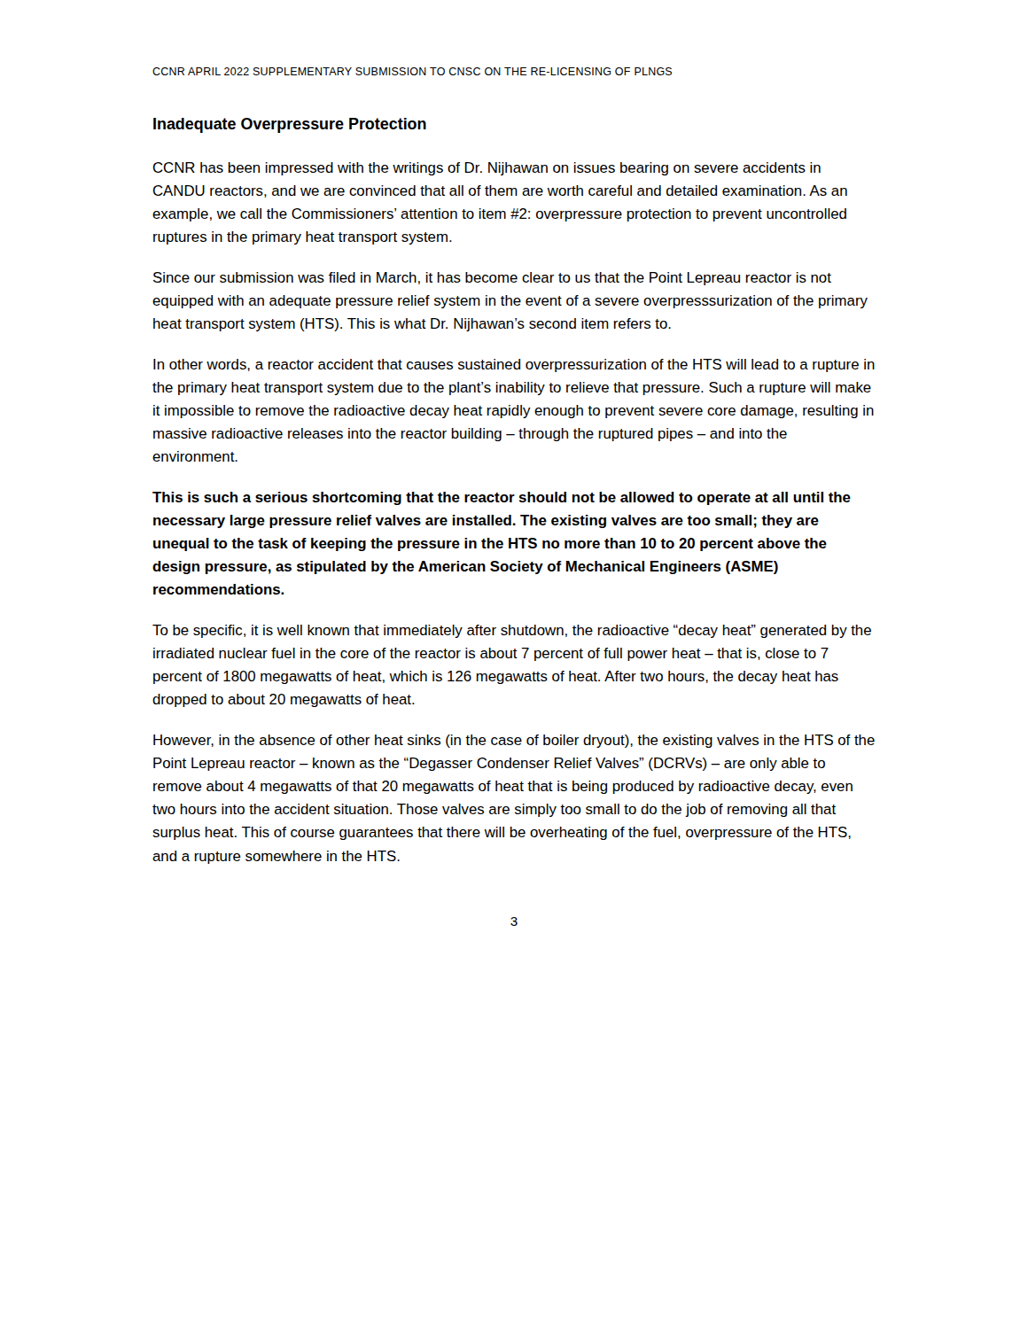CCNR April 2022 Supplementary Submission to CNSC on the Re-Licensing of PLNGS
Inadequate Overpressure Protection
CCNR has been impressed with the writings of Dr. Nijhawan on issues bearing on severe accidents in CANDU reactors, and we are convinced that all of them are worth careful and detailed examination. As an example, we call the Commissioners’ attention to item #2: overpressure protection to prevent uncontrolled ruptures in the primary heat transport system.
Since our submission was filed in March, it has become clear to us that the Point Lepreau reactor is not equipped with an adequate pressure relief system in the event of a severe overpresssurization of the primary heat transport system (HTS). This is what Dr. Nijhawan’s second item refers to.
In other words, a reactor accident that causes sustained overpressurization of the HTS will lead to a rupture in the primary heat transport system due to the plant’s inability to relieve that pressure. Such a rupture will make it impossible to remove the radioactive decay heat rapidly enough to prevent severe core damage, resulting in massive radioactive releases into the reactor building – through the ruptured pipes – and into the environment.
This is such a serious shortcoming that the reactor should not be allowed to operate at all until the necessary large pressure relief valves are installed. The existing valves are too small; they are unequal to the task of keeping the pressure in the HTS no more than 10 to 20 percent above the design pressure, as stipulated by the American Society of Mechanical Engineers (ASME) recommendations.
To be specific, it is well known that immediately after shutdown, the radioactive “decay heat” generated by the irradiated nuclear fuel in the core of the reactor is about 7 percent of full power heat – that is, close to 7 percent of 1800 megawatts of heat, which is 126 megawatts of heat. After two hours, the decay heat has dropped to about 20 megawatts of heat.
However, in the absence of other heat sinks (in the case of boiler dryout), the existing valves in the HTS of the Point Lepreau reactor – known as the “Degasser Condenser Relief Valves” (DCRVs) – are only able to remove about 4 megawatts of that 20 megawatts of heat that is being produced by radioactive decay, even two hours into the accident situation. Those valves are simply too small to do the job of removing all that surplus heat. This of course guarantees that there will be overheating of the fuel, overpressure of the HTS, and a rupture somewhere in the HTS.
3